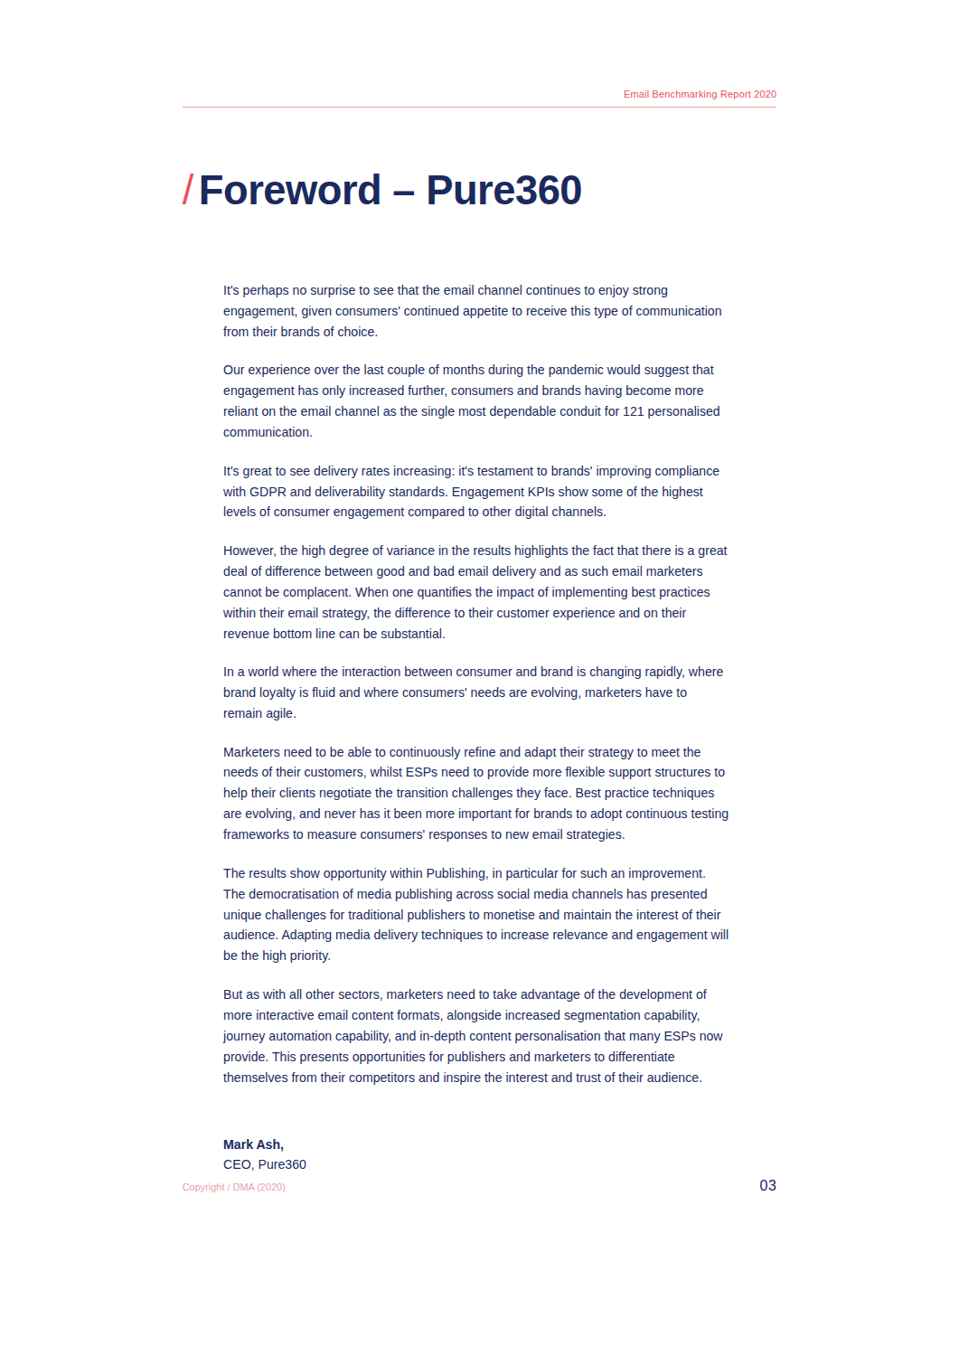Email Benchmarking Report 2020
/Foreword – Pure360
It's perhaps no surprise to see that the email channel continues to enjoy strong engagement, given consumers' continued appetite to receive this type of communication from their brands of choice.
Our experience over the last couple of months during the pandemic would suggest that engagement has only increased further, consumers and brands having become more reliant on the email channel as the single most dependable conduit for 121 personalised communication.
It's great to see delivery rates increasing: it's testament to brands' improving compliance with GDPR and deliverability standards. Engagement KPIs show some of the highest levels of consumer engagement compared to other digital channels.
However, the high degree of variance in the results highlights the fact that there is a great deal of difference between good and bad email delivery and as such email marketers cannot be complacent. When one quantifies the impact of implementing best practices within their email strategy, the difference to their customer experience and on their revenue bottom line can be substantial.
In a world where the interaction between consumer and brand is changing rapidly, where brand loyalty is fluid and where consumers' needs are evolving, marketers have to remain agile.
Marketers need to be able to continuously refine and adapt their strategy to meet the needs of their customers, whilst ESPs need to provide more flexible support structures to help their clients negotiate the transition challenges they face. Best practice techniques are evolving, and never has it been more important for brands to adopt continuous testing frameworks to measure consumers' responses to new email strategies.
The results show opportunity within Publishing, in particular for such an improvement. The democratisation of media publishing across social media channels has presented unique challenges for traditional publishers to monetise and maintain the interest of their audience. Adapting media delivery techniques to increase relevance and engagement will be the high priority.
But as with all other sectors, marketers need to take advantage of the development of more interactive email content formats, alongside increased segmentation capability, journey automation capability, and in-depth content personalisation that many ESPs now provide. This presents opportunities for publishers and marketers to differentiate themselves from their competitors and inspire the interest and trust of their audience.
Mark Ash,
CEO, Pure360
Copyright / DMA (2020) 03